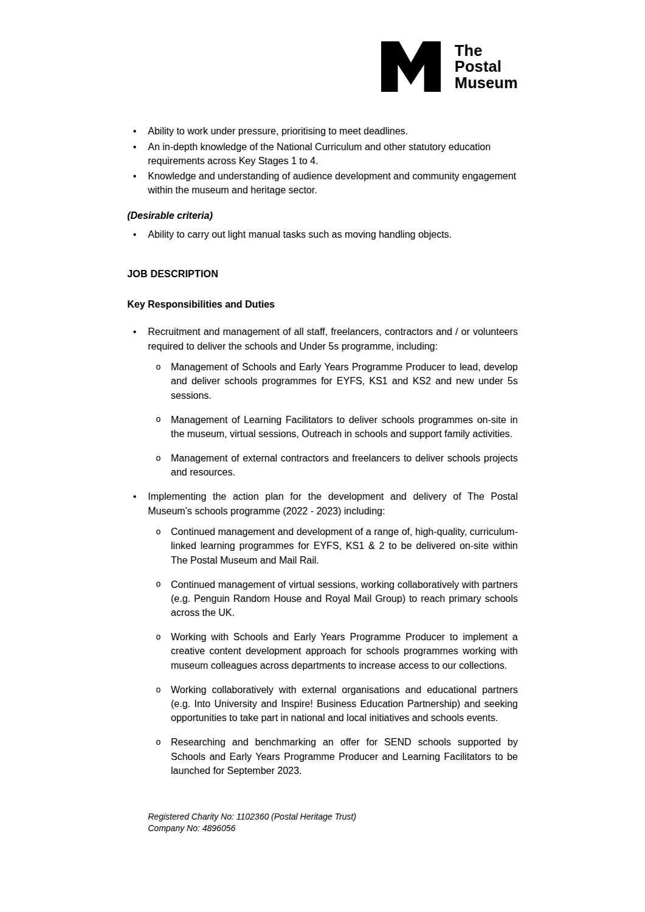The Postal Museum
Ability to work under pressure, prioritising to meet deadlines.
An in-depth knowledge of the National Curriculum and other statutory education requirements across Key Stages 1 to 4.
Knowledge and understanding of audience development and community engagement within the museum and heritage sector.
(Desirable criteria)
Ability to carry out light manual tasks such as moving handling objects.
JOB DESCRIPTION
Key Responsibilities and Duties
Recruitment and management of all staff, freelancers, contractors and / or volunteers required to deliver the schools and Under 5s programme, including:
Management of Schools and Early Years Programme Producer to lead, develop and deliver schools programmes for EYFS, KS1 and KS2 and new under 5s sessions.
Management of Learning Facilitators to deliver schools programmes on-site in the museum, virtual sessions, Outreach in schools and support family activities.
Management of external contractors and freelancers to deliver schools projects and resources.
Implementing the action plan for the development and delivery of The Postal Museum’s schools programme (2022 - 2023) including:
Continued management and development of a range of, high-quality, curriculum-linked learning programmes for EYFS, KS1 & 2 to be delivered on-site within The Postal Museum and Mail Rail.
Continued management of virtual sessions, working collaboratively with partners (e.g. Penguin Random House and Royal Mail Group) to reach primary schools across the UK.
Working with Schools and Early Years Programme Producer to implement a creative content development approach for schools programmes working with museum colleagues across departments to increase access to our collections.
Working collaboratively with external organisations and educational partners (e.g. Into University and Inspire! Business Education Partnership) and seeking opportunities to take part in national and local initiatives and schools events.
Researching and benchmarking an offer for SEND schools supported by Schools and Early Years Programme Producer and Learning Facilitators to be launched for September 2023.
Registered Charity No: 1102360 (Postal Heritage Trust)
Company No: 4896056